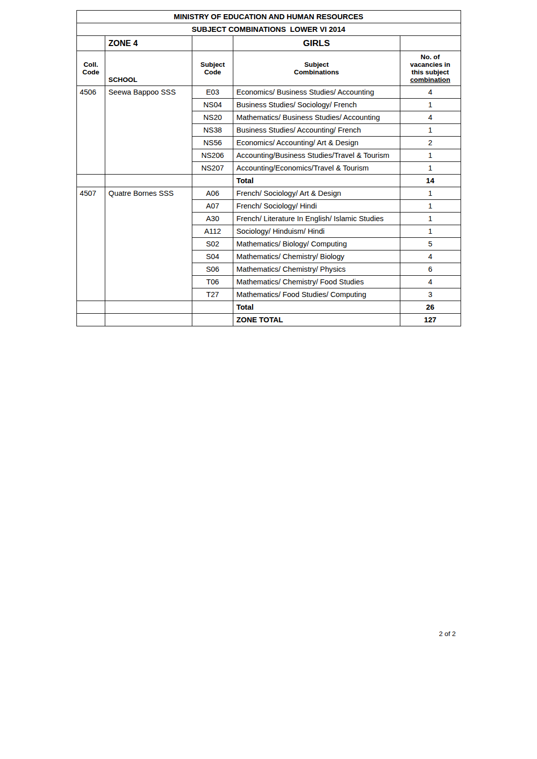| MINISTRY OF EDUCATION AND HUMAN RESOURCES |
| SUBJECT COMBINATIONS LOWER VI 2014 |
| | ZONE 4 | | GIRLS | |
| Coll. Code | SCHOOL | Subject Code | Subject Combinations | No. of vacancies in this subject combination |
| 4506 | Seewa Bappoo SSS | E03 | Economics/ Business Studies/ Accounting | 4 |
| NS04 | Business Studies/ Sociology/ French | 1 |
| NS20 | Mathematics/ Business Studies/ Accounting | 4 |
| NS38 | Business Studies/ Accounting/ French | 1 |
| NS56 | Economics/ Accounting/ Art & Design | 2 |
| NS206 | Accounting/Business Studies/Travel & Tourism | 1 |
| NS207 | Accounting/Economics/Travel & Tourism | 1 |
| | | | Total | 14 |
| 4507 | Quatre Bornes SSS | A06 | French/ Sociology/ Art & Design | 1 |
| A07 | French/ Sociology/ Hindi | 1 |
| A30 | French/ Literature In English/ Islamic Studies | 1 |
| A112 | Sociology/ Hinduism/ Hindi | 1 |
| S02 | Mathematics/ Biology/ Computing | 5 |
| S04 | Mathematics/ Chemistry/ Biology | 4 |
| S06 | Mathematics/ Chemistry/ Physics | 6 |
| T06 | Mathematics/ Chemistry/ Food Studies | 4 |
| T27 | Mathematics/ Food Studies/ Computing | 3 |
| | | | Total | 26 |
| | | | ZONE TOTAL | 127 |
2 of 2